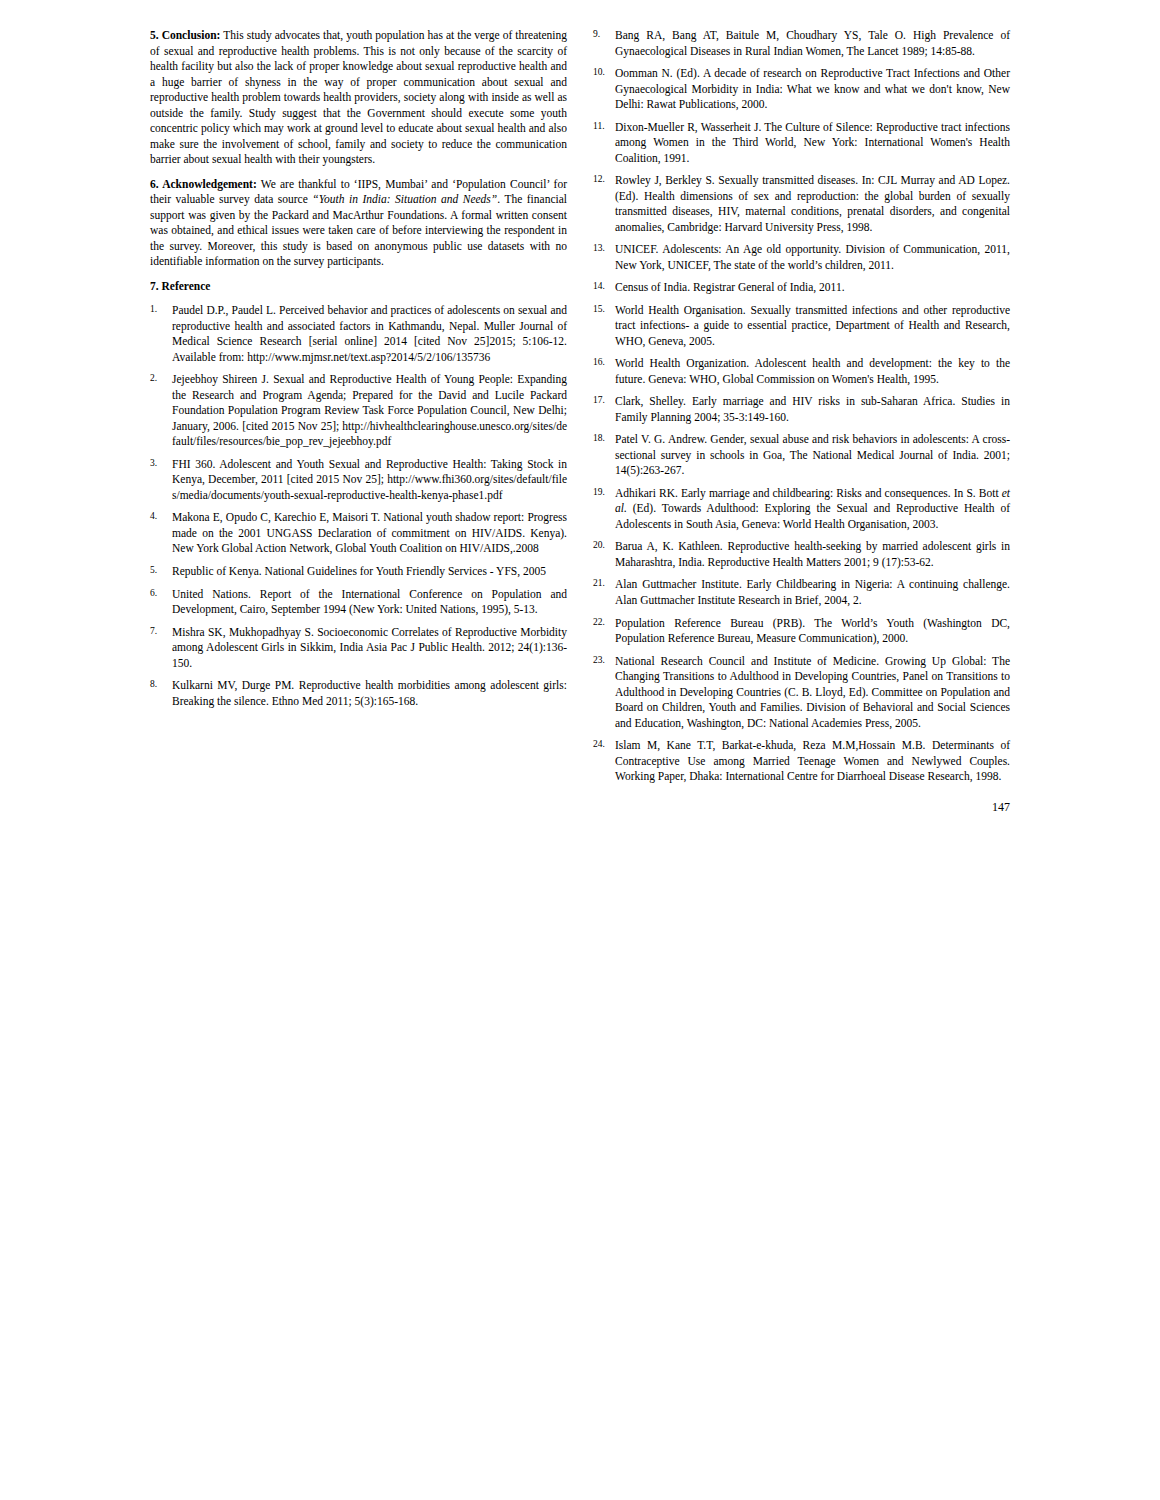5. Conclusion: This study advocates that, youth population has at the verge of threatening of sexual and reproductive health problems. This is not only because of the scarcity of health facility but also the lack of proper knowledge about sexual reproductive health and a huge barrier of shyness in the way of proper communication about sexual and reproductive health problem towards health providers, society along with inside as well as outside the family. Study suggest that the Government should execute some youth concentric policy which may work at ground level to educate about sexual health and also make sure the involvement of school, family and society to reduce the communication barrier about sexual health with their youngsters.
6. Acknowledgement: We are thankful to ‘IIPS, Mumbai’ and ‘Population Council’ for their valuable survey data source “Youth in India: Situation and Needs”. The financial support was given by the Packard and MacArthur Foundations. A formal written consent was obtained, and ethical issues were taken care of before interviewing the respondent in the survey. Moreover, this study is based on anonymous public use datasets with no identifiable information on the survey participants.
7. Reference
Paudel D.P., Paudel L. Perceived behavior and practices of adolescents on sexual and reproductive health and associated factors in Kathmandu, Nepal. Muller Journal of Medical Science Research [serial online] 2014 [cited Nov 25]2015; 5:106-12. Available from: http://www.mjmsr.net/text.asp?2014/5/2/106/135736
Jejeebhoy Shireen J. Sexual and Reproductive Health of Young People: Expanding the Research and Program Agenda; Prepared for the David and Lucile Packard Foundation Population Program Review Task Force Population Council, New Delhi; January, 2006. [cited 2015 Nov 25]; http://hivhealthclearinghouse.unesco.org/sites/default/files/resources/bie_pop_rev_jejeebhoy.pdf
FHI 360. Adolescent and Youth Sexual and Reproductive Health: Taking Stock in Kenya, December, 2011 [cited 2015 Nov 25]; http://www.fhi360.org/sites/default/files/media/documents/youth-sexual-reproductive-health-kenya-phase1.pdf
Makona E, Opudo C, Karechio E, Maisori T. National youth shadow report: Progress made on the 2001 UNGASS Declaration of commitment on HIV/AIDS. Kenya). New York Global Action Network, Global Youth Coalition on HIV/AIDS,.2008
Republic of Kenya. National Guidelines for Youth Friendly Services - YFS, 2005
United Nations. Report of the International Conference on Population and Development, Cairo, September 1994 (New York: United Nations, 1995), 5-13.
Mishra SK, Mukhopadhyay S. Socioeconomic Correlates of Reproductive Morbidity among Adolescent Girls in Sikkim, India Asia Pac J Public Health. 2012; 24(1):136-150.
Kulkarni MV, Durge PM. Reproductive health morbidities among adolescent girls: Breaking the silence. Ethno Med 2011; 5(3):165-168.
Bang RA, Bang AT, Baitule M, Choudhary YS, Tale O. High Prevalence of Gynaecological Diseases in Rural Indian Women, The Lancet 1989; 14:85-88.
Oomman N. (Ed). A decade of research on Reproductive Tract Infections and Other Gynaecological Morbidity in India: What we know and what we don't know, New Delhi: Rawat Publications, 2000.
Dixon-Mueller R, Wasserheit J. The Culture of Silence: Reproductive tract infections among Women in the Third World, New York: International Women's Health Coalition, 1991.
Rowley J, Berkley S. Sexually transmitted diseases. In: CJL Murray and AD Lopez. (Ed). Health dimensions of sex and reproduction: the global burden of sexually transmitted diseases, HIV, maternal conditions, prenatal disorders, and congenital anomalies, Cambridge: Harvard University Press, 1998.
UNICEF. Adolescents: An Age old opportunity. Division of Communication, 2011, New York, UNICEF, The state of the world’s children, 2011.
Census of India. Registrar General of India, 2011.
World Health Organisation. Sexually transmitted infections and other reproductive tract infections- a guide to essential practice, Department of Health and Research, WHO, Geneva, 2005.
World Health Organization. Adolescent health and development: the key to the future. Geneva: WHO, Global Commission on Women's Health, 1995.
Clark, Shelley. Early marriage and HIV risks in sub-Saharan Africa. Studies in Family Planning 2004; 35-3:149-160.
Patel V. G. Andrew. Gender, sexual abuse and risk behaviors in adolescents: A cross-sectional survey in schools in Goa, The National Medical Journal of India. 2001; 14(5):263-267.
Adhikari RK. Early marriage and childbearing: Risks and consequences. In S. Bott et al. (Ed). Towards Adulthood: Exploring the Sexual and Reproductive Health of Adolescents in South Asia, Geneva: World Health Organisation, 2003.
Barua A, K. Kathleen. Reproductive health-seeking by married adolescent girls in Maharashtra, India. Reproductive Health Matters 2001; 9 (17):53-62.
Alan Guttmacher Institute. Early Childbearing in Nigeria: A continuing challenge. Alan Guttmacher Institute Research in Brief, 2004, 2.
Population Reference Bureau (PRB). The World’s Youth (Washington DC, Population Reference Bureau, Measure Communication), 2000.
National Research Council and Institute of Medicine. Growing Up Global: The Changing Transitions to Adulthood in Developing Countries, Panel on Transitions to Adulthood in Developing Countries (C. B. Lloyd, Ed). Committee on Population and Board on Children, Youth and Families. Division of Behavioral and Social Sciences and Education, Washington, DC: National Academies Press, 2005.
Islam M, Kane T.T, Barkat-e-khuda, Reza M.M,Hossain M.B. Determinants of Contraceptive Use among Married Teenage Women and Newlywed Couples. Working Paper, Dhaka: International Centre for Diarrhoeal Disease Research, 1998.
147